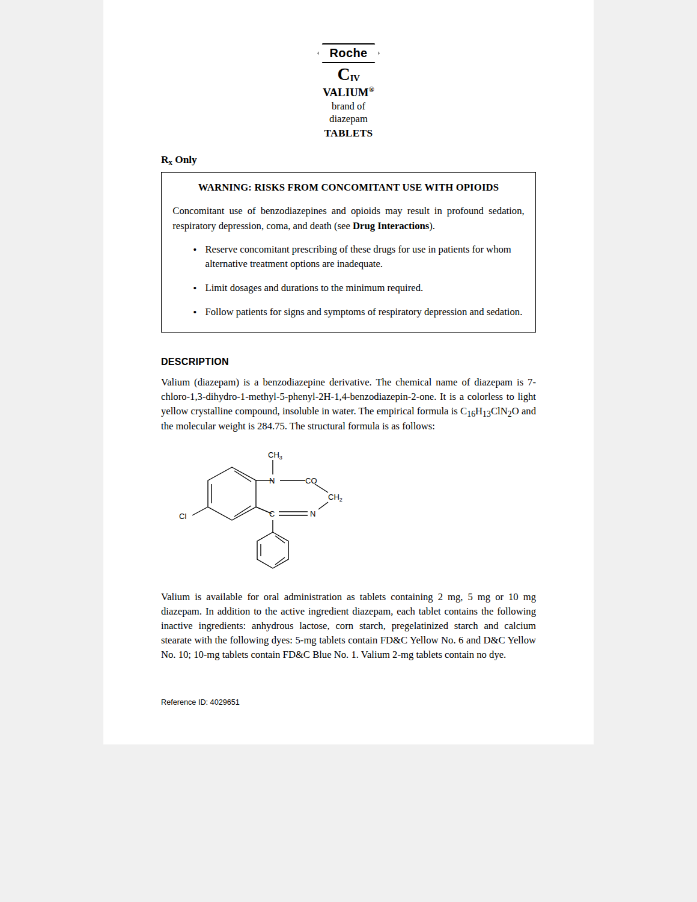Roche
CIV
VALIUM®
brand of
diazepam
TABLETS
Rx Only
WARNING: RISKS FROM CONCOMITANT USE WITH OPIOIDS
Concomitant use of benzodiazepines and opioids may result in profound sedation, respiratory depression, coma, and death (see Drug Interactions).
Reserve concomitant prescribing of these drugs for use in patients for whom alternative treatment options are inadequate.
Limit dosages and durations to the minimum required.
Follow patients for signs and symptoms of respiratory depression and sedation.
DESCRIPTION
Valium (diazepam) is a benzodiazepine derivative. The chemical name of diazepam is 7-chloro-1,3-dihydro-1-methyl-5-phenyl-2H-1,4-benzodiazepin-2-one. It is a colorless to light yellow crystalline compound, insoluble in water. The empirical formula is C16H13ClN2O and the molecular weight is 284.75. The structural formula is as follows:
Cl CH3 N CO CH2 N C
Valium is available for oral administration as tablets containing 2 mg, 5 mg or 10 mg diazepam. In addition to the active ingredient diazepam, each tablet contains the following inactive ingredients: anhydrous lactose, corn starch, pregelatinized starch and calcium stearate with the following dyes: 5-mg tablets contain FD&C Yellow No. 6 and D&C Yellow No. 10; 10-mg tablets contain FD&C Blue No. 1. Valium 2-mg tablets contain no dye.
Reference ID: 4029651